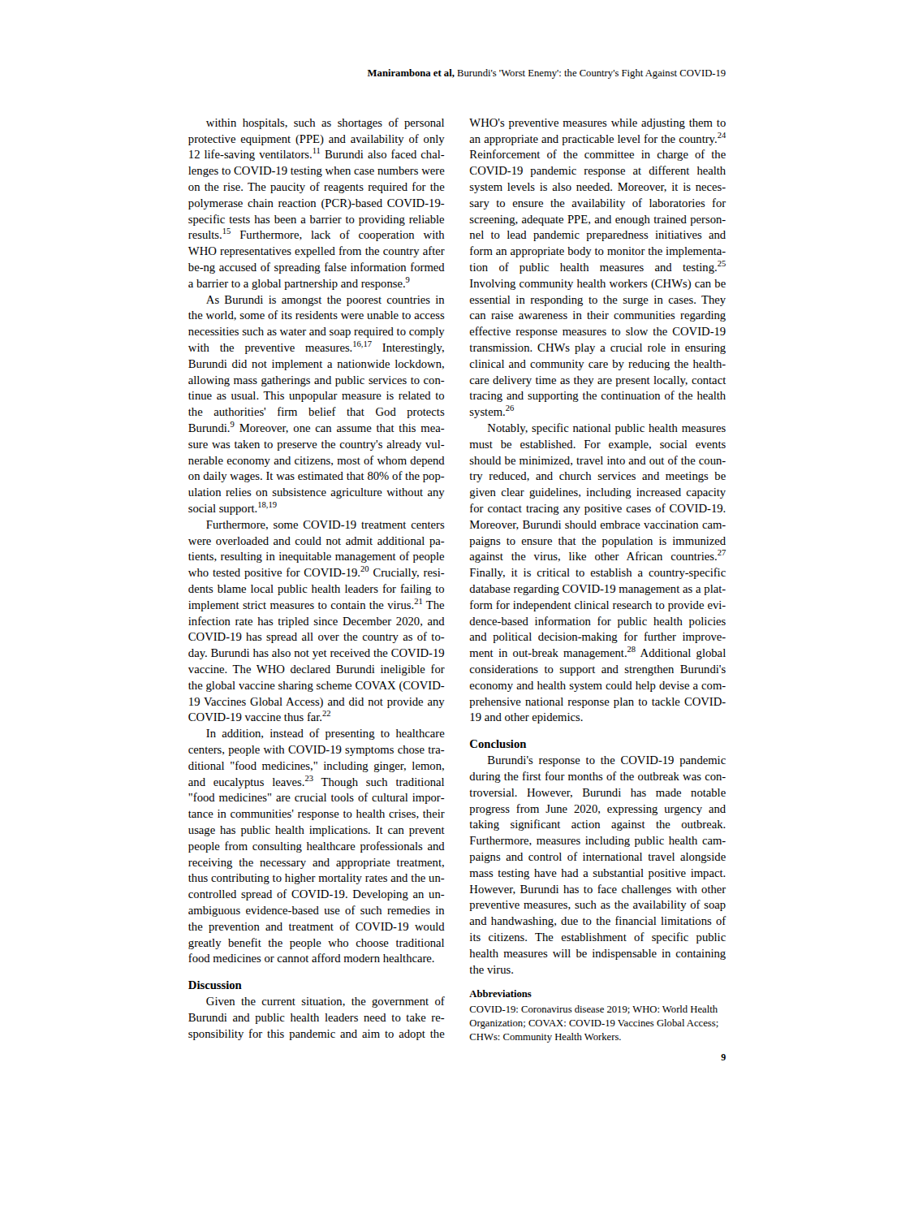Manirambona et al, Burundi's 'Worst Enemy': the Country's Fight Against COVID-19
within hospitals, such as shortages of personal protective equipment (PPE) and availability of only 12 life-saving ventilators.11 Burundi also faced challenges to COVID-19 testing when case numbers were on the rise. The paucity of reagents required for the polymerase chain reaction (PCR)-based COVID-19-specific tests has been a barrier to providing reliable results.15 Furthermore, lack of cooperation with WHO representatives expelled from the country after be-ng accused of spreading false information formed a barrier to a global partnership and response.9
As Burundi is amongst the poorest countries in the world, some of its residents were unable to access necessities such as water and soap required to comply with the preventive measures.16,17 Interestingly, Burundi did not implement a nationwide lockdown, allowing mass gatherings and public services to continue as usual. This unpopular measure is related to the authorities' firm belief that God protects Burundi.9 Moreover, one can assume that this measure was taken to preserve the country's already vulnerable economy and citizens, most of whom depend on daily wages. It was estimated that 80% of the population relies on subsistence agriculture without any social support.18,19
Furthermore, some COVID-19 treatment centers were overloaded and could not admit additional patients, resulting in inequitable management of people who tested positive for COVID-19.20 Crucially, residents blame local public health leaders for failing to implement strict measures to contain the virus.21 The infection rate has tripled since December 2020, and COVID-19 has spread all over the country as of today. Burundi has also not yet received the COVID-19 vaccine. The WHO declared Burundi ineligible for the global vaccine sharing scheme COVAX (COVID-19 Vaccines Global Access) and did not provide any COVID-19 vaccine thus far.22
In addition, instead of presenting to healthcare centers, people with COVID-19 symptoms chose traditional "food medicines," including ginger, lemon, and eucalyptus leaves.23 Though such traditional "food medicines" are crucial tools of cultural importance in communities' response to health crises, their usage has public health implications. It can prevent people from consulting healthcare professionals and receiving the necessary and appropriate treatment, thus contributing to higher mortality rates and the uncontrolled spread of COVID-19. Developing an unambiguous evidence-based use of such remedies in the prevention and treatment of COVID-19 would greatly benefit the people who choose traditional food medicines or cannot afford modern healthcare.
Discussion
Given the current situation, the government of Burundi and public health leaders need to take responsibility for this pandemic and aim to adopt the WHO's preventive measures while adjusting them to an appropriate and practicable level for the country.24 Reinforcement of the committee in charge of the COVID-19 pandemic response at different health system levels is also needed. Moreover, it is necessary to ensure the availability of laboratories for screening, adequate PPE, and enough trained personnel to lead pandemic preparedness initiatives and form an appropriate body to monitor the implementation of public health measures and testing.25 Involving community health workers (CHWs) can be essential in responding to the surge in cases. They can raise awareness in their communities regarding effective response measures to slow the COVID-19 transmission. CHWs play a crucial role in ensuring clinical and community care by reducing the healthcare delivery time as they are present locally, contact tracing and supporting the continuation of the health system.26
Notably, specific national public health measures must be established. For example, social events should be minimized, travel into and out of the country reduced, and church services and meetings be given clear guidelines, including increased capacity for contact tracing any positive cases of COVID-19. Moreover, Burundi should embrace vaccination campaigns to ensure that the population is immunized against the virus, like other African countries.27 Finally, it is critical to establish a country-specific database regarding COVID-19 management as a platform for independent clinical research to provide evidence-based information for public health policies and political decision-making for further improvement in out-break management.28 Additional global considerations to support and strengthen Burundi's economy and health system could help devise a comprehensive national response plan to tackle COVID-19 and other epidemics.
Conclusion
Burundi's response to the COVID-19 pandemic during the first four months of the outbreak was controversial. However, Burundi has made notable progress from June 2020, expressing urgency and taking significant action against the outbreak. Furthermore, measures including public health campaigns and control of international travel alongside mass testing have had a substantial positive impact. However, Burundi has to face challenges with other preventive measures, such as the availability of soap and handwashing, due to the financial limitations of its citizens. The establishment of specific public health measures will be indispensable in containing the virus.
Abbreviations
COVID-19: Coronavirus disease 2019; WHO: World Health Organization; COVAX: COVID-19 Vaccines Global Access; CHWs: Community Health Workers.
9